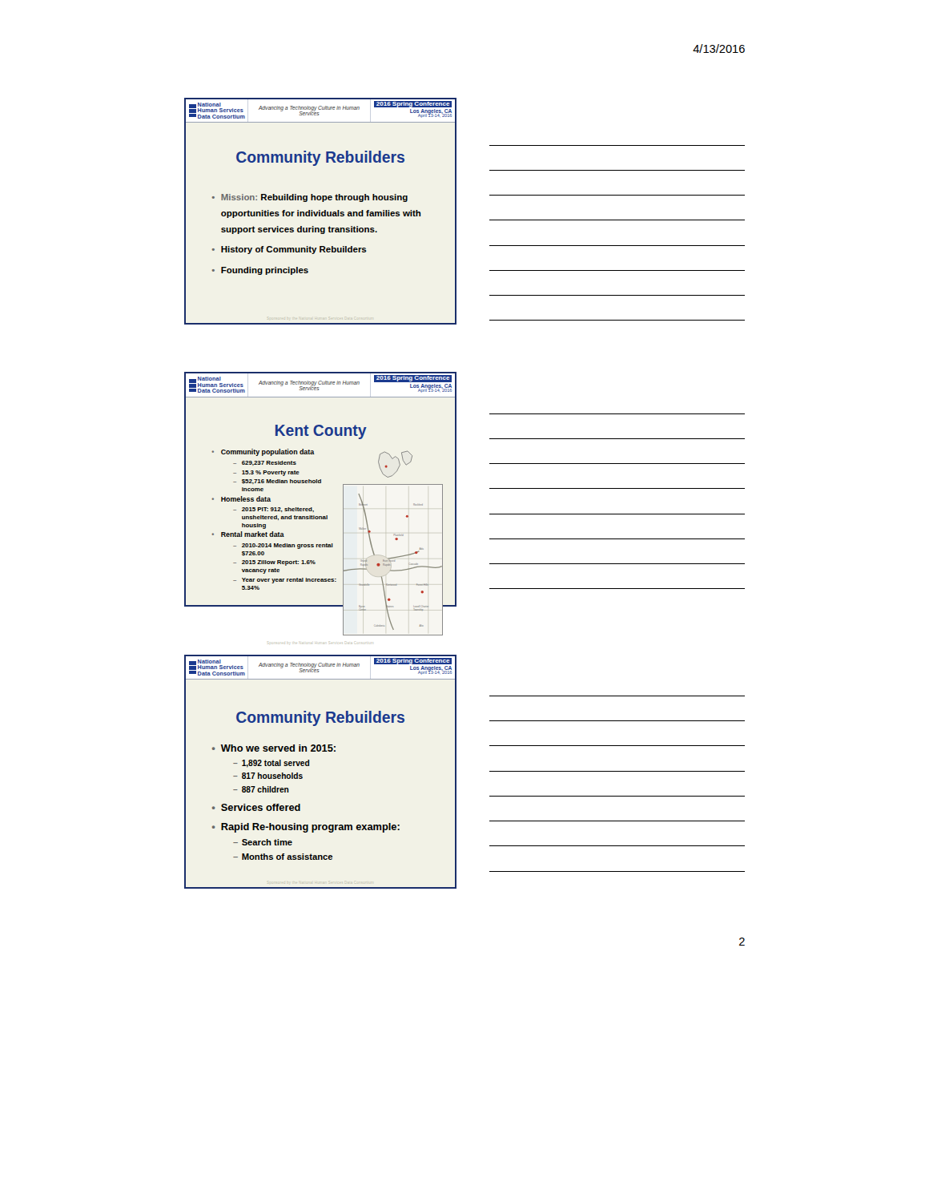4/13/2016
National Human Services Data Consortium
Advancing a Technology Culture in Human Services
2016 Spring Conference Los Angeles, CA April 13-14, 2016
Community Rebuilders
Mission: Rebuilding hope through housing opportunities for individuals and families with support services during transitions.
History of Community Rebuilders
Founding principles
Sponsored by the National Human Services Data Consortium
National Human Services Data Consortium
Advancing a Technology Culture in Human Services
2016 Spring Conference Los Angeles, CA April 13-14, 2016
Kent County
Community population data
629,237 Residents
15.3 % Poverty rate
$52,716 Median household income
Homeless data
2015 PIT: 912, sheltered, unsheltered, and transitional housing
Rental market data
2010-2014 Median gross rental $726.00
2015 Zillow Report: 1.6% vacancy rate
Year over year rental increases: 5.34%
Belmont Rockford Walker Plainfield Ada Grand Rapids East Grand Rapids Cascade Grandville Kentwood Forest Hills Byron Center Gaines Lowell Charter Township Caledonia Alto
Sponsored by the National Human Services Data Consortium
National Human Services Data Consortium
Advancing a Technology Culture in Human Services
2016 Spring Conference Los Angeles, CA April 13-14, 2016
Community Rebuilders
Who we served in 2015:
1,892 total served
817 households
887 children
Services offered
Rapid Re-housing program example:
Search time
Months of assistance
Sponsored by the National Human Services Data Consortium
2